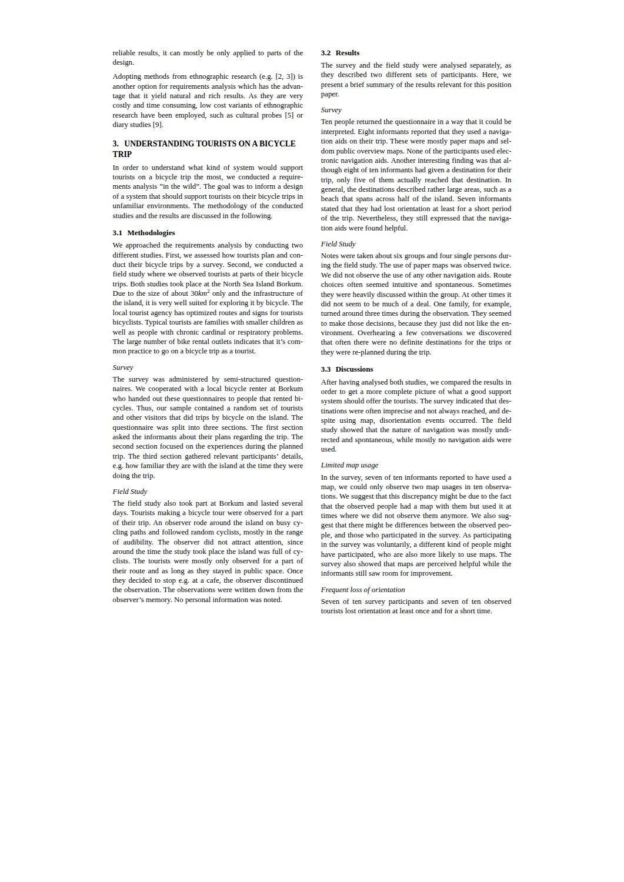reliable results, it can mostly be only applied to parts of the design.
Adopting methods from ethnographic research (e.g. [2, 3]) is another option for requirements analysis which has the advantage that it yield natural and rich results. As they are very costly and time consuming, low cost variants of ethnographic research have been employed, such as cultural probes [5] or diary studies [9].
3. UNDERSTANDING TOURISTS ON A BICYCLE TRIP
In order to understand what kind of system would support tourists on a bicycle trip the most, we conducted a requirements analysis ”in the wild”. The goal was to inform a design of a system that should support tourists on their bicycle trips in unfamiliar environments. The methodology of the conducted studies and the results are discussed in the following.
3.1 Methodologies
We approached the requirements analysis by conducting two different studies. First, we assessed how tourists plan and conduct their bicycle trips by a survey. Second, we conducted a field study where we observed tourists at parts of their bicycle trips. Both studies took place at the North Sea Island Borkum. Due to the size of about 30km2 only and the infrastructure of the island, it is very well suited for exploring it by bicycle. The local tourist agency has optimized routes and signs for tourists bicyclists. Typical tourists are families with smaller children as well as people with chronic cardinal or respiratory problems. The large number of bike rental outlets indicates that it’s common practice to go on a bicycle trip as a tourist.
Survey
The survey was administered by semi-structured questionnaires. We cooperated with a local bicycle renter at Borkum who handed out these questionnaires to people that rented bicycles. Thus, our sample contained a random set of tourists and other visitors that did trips by bicycle on the island. The questionnaire was split into three sections. The first section asked the informants about their plans regarding the trip. The second section focused on the experiences during the planned trip. The third section gathered relevant participants’ details, e.g. how familiar they are with the island at the time they were doing the trip.
Field Study
The field study also took part at Borkum and lasted several days. Tourists making a bicycle tour were observed for a part of their trip. An observer rode around the island on busy cycling paths and followed random cyclists, mostly in the range of audibility. The observer did not attract attention, since around the time the study took place the island was full of cyclists. The tourists were mostly only observed for a part of their route and as long as they stayed in public space. Once they decided to stop e.g. at a cafe, the observer discontinued the observation. The observations were written down from the observer’s memory. No personal information was noted.
3.2 Results
The survey and the field study were analysed separately, as they described two different sets of participants. Here, we present a brief summary of the results relevant for this position paper.
Survey
Ten people returned the questionnaire in a way that it could be interpreted. Eight informants reported that they used a navigation aids on their trip. These were mostly paper maps and seldom public overview maps. None of the participants used electronic navigation aids. Another interesting finding was that although eight of ten informants had given a destination for their trip, only five of them actually reached that destination. In general, the destinations described rather large areas, such as a beach that spans across half of the island. Seven informants stated that they had lost orientation at least for a short period of the trip. Nevertheless, they still expressed that the navigation aids were found helpful.
Field Study
Notes were taken about six groups and four single persons during the field study. The use of paper maps was observed twice. We did not observe the use of any other navigation aids. Route choices often seemed intuitive and spontaneous. Sometimes they were heavily discussed within the group. At other times it did not seem to be much of a deal. One family, for example, turned around three times during the observation. They seemed to make those decisions, because they just did not like the environment. Overhearing a few conversations we discovered that often there were no definite destinations for the trips or they were re-planned during the trip.
3.3 Discussions
After having analysed both studies, we compared the results in order to get a more complete picture of what a good support system should offer the tourists. The survey indicated that destinations were often imprecise and not always reached, and despite using map, disorientation events occurred. The field study showed that the nature of navigation was mostly undirected and spontaneous, while mostly no navigation aids were used.
Limited map usage
In the survey, seven of ten informants reported to have used a map, we could only observe two map usages in ten observations. We suggest that this discrepancy might be due to the fact that the observed people had a map with them but used it at times where we did not observe them anymore. We also suggest that there might be differences between the observed people, and those who participated in the survey. As participating in the survey was voluntarily, a different kind of people might have participated, who are also more likely to use maps. The survey also showed that maps are perceived helpful while the informants still saw room for improvement.
Frequent loss of orientation
Seven of ten survey participants and seven of ten observed tourists lost orientation at least once and for a short time.